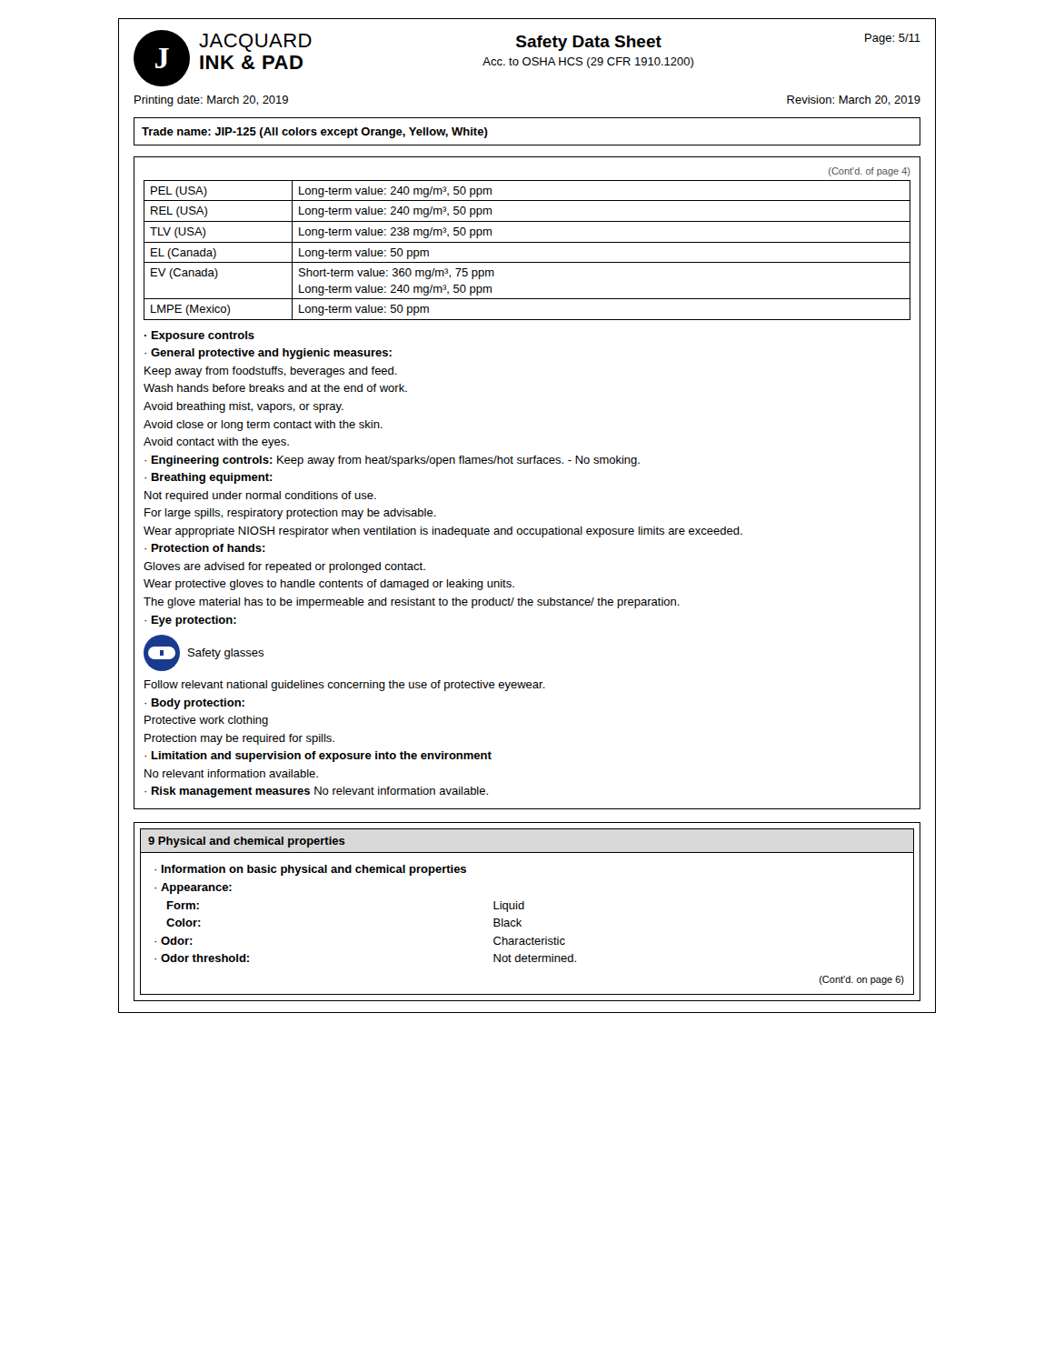J
JACQUARD
INK & PAD
Safety Data Sheet
Acc. to OSHA HCS (29 CFR 1910.1200)
Page: 5/11
Printing date: March 20, 2019
Revision: March 20, 2019
Trade name: JIP-125 (All colors except Orange, Yellow, White)
(Cont'd. of page 4)
| PEL (USA) | Long-term value: 240 mg/m³, 50 ppm |
| REL (USA) | Long-term value: 240 mg/m³, 50 ppm |
| TLV (USA) | Long-term value: 238 mg/m³, 50 ppm |
| EL (Canada) | Long-term value: 50 ppm |
| EV (Canada) | Short-term value: 360 mg/m³, 75 ppm Long-term value: 240 mg/m³, 50 ppm |
| LMPE (Mexico) | Long-term value: 50 ppm |
Exposure controls
General protective and hygienic measures:
Keep away from foodstuffs, beverages and feed.
Wash hands before breaks and at the end of work.
Avoid breathing mist, vapors, or spray.
Avoid close or long term contact with the skin.
Avoid contact with the eyes.
Engineering controls: Keep away from heat/sparks/open flames/hot surfaces. - No smoking.
Breathing equipment:
Not required under normal conditions of use.
For large spills, respiratory protection may be advisable.
Wear appropriate NIOSH respirator when ventilation is inadequate and occupational exposure limits are exceeded.
Protection of hands:
Gloves are advised for repeated or prolonged contact.
Wear protective gloves to handle contents of damaged or leaking units.
The glove material has to be impermeable and resistant to the product/ the substance/ the preparation.
Eye protection:
Safety glasses
Follow relevant national guidelines concerning the use of protective eyewear.
Body protection:
Protective work clothing
Protection may be required for spills.
Limitation and supervision of exposure into the environment
No relevant information available.
Risk management measures No relevant information available.
9 Physical and chemical properties
| Information on basic physical and chemical properties | |
| Appearance: | |
| Form: | Liquid |
| Color: | Black |
| Odor: | Characteristic |
| Odor threshold: | Not determined. |
(Cont'd. on page 6)